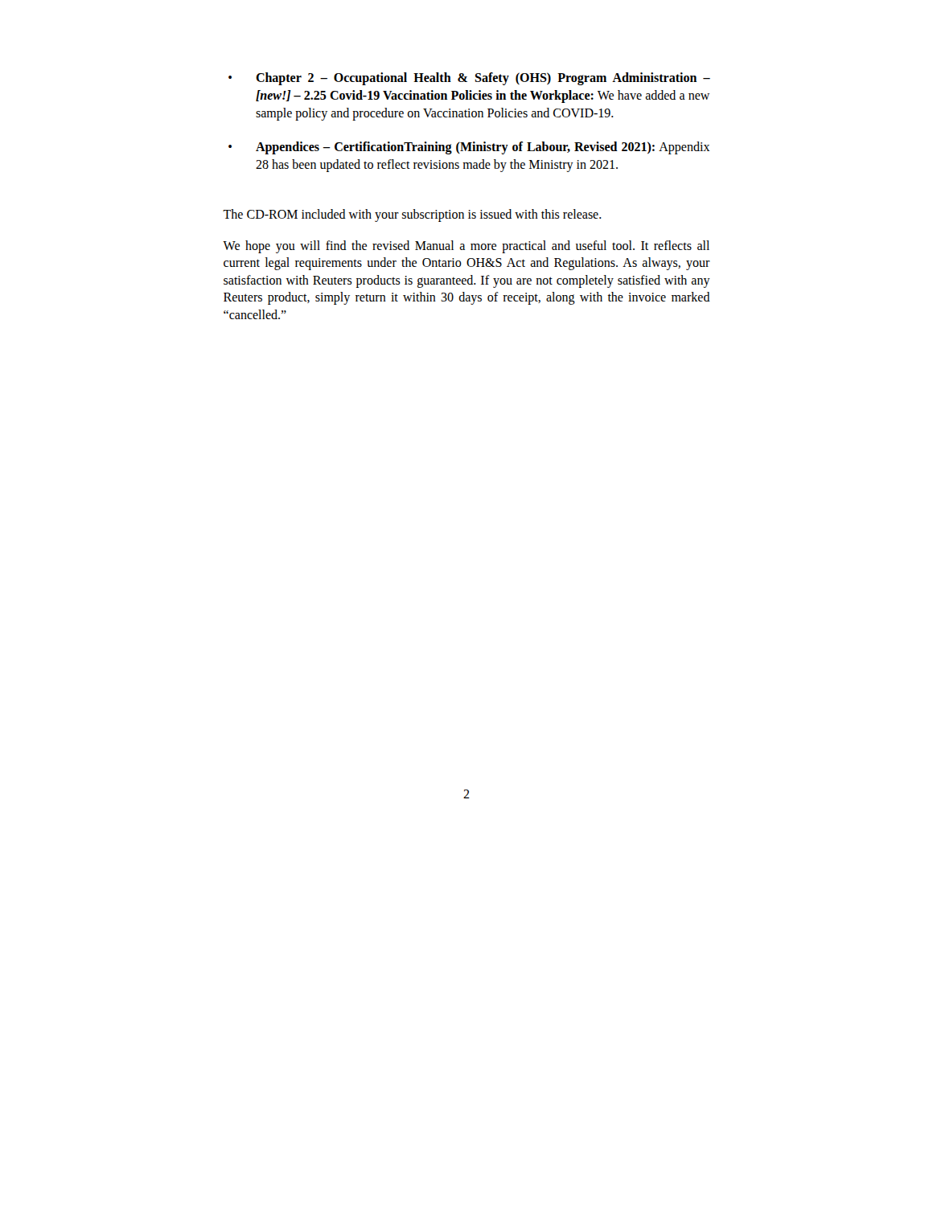Chapter 2 – Occupational Health & Safety (OHS) Program Administration – [new!] – 2.25 Covid-19 Vaccination Policies in the Workplace: We have added a new sample policy and procedure on Vaccination Policies and COVID-19.
Appendices – CertificationTraining (Ministry of Labour, Revised 2021): Appendix 28 has been updated to reflect revisions made by the Ministry in 2021.
The CD-ROM included with your subscription is issued with this release.
We hope you will find the revised Manual a more practical and useful tool. It reflects all current legal requirements under the Ontario OH&S Act and Regulations. As always, your satisfaction with Reuters products is guaranteed. If you are not completely satisfied with any Reuters product, simply return it within 30 days of receipt, along with the invoice marked “cancelled.”
2